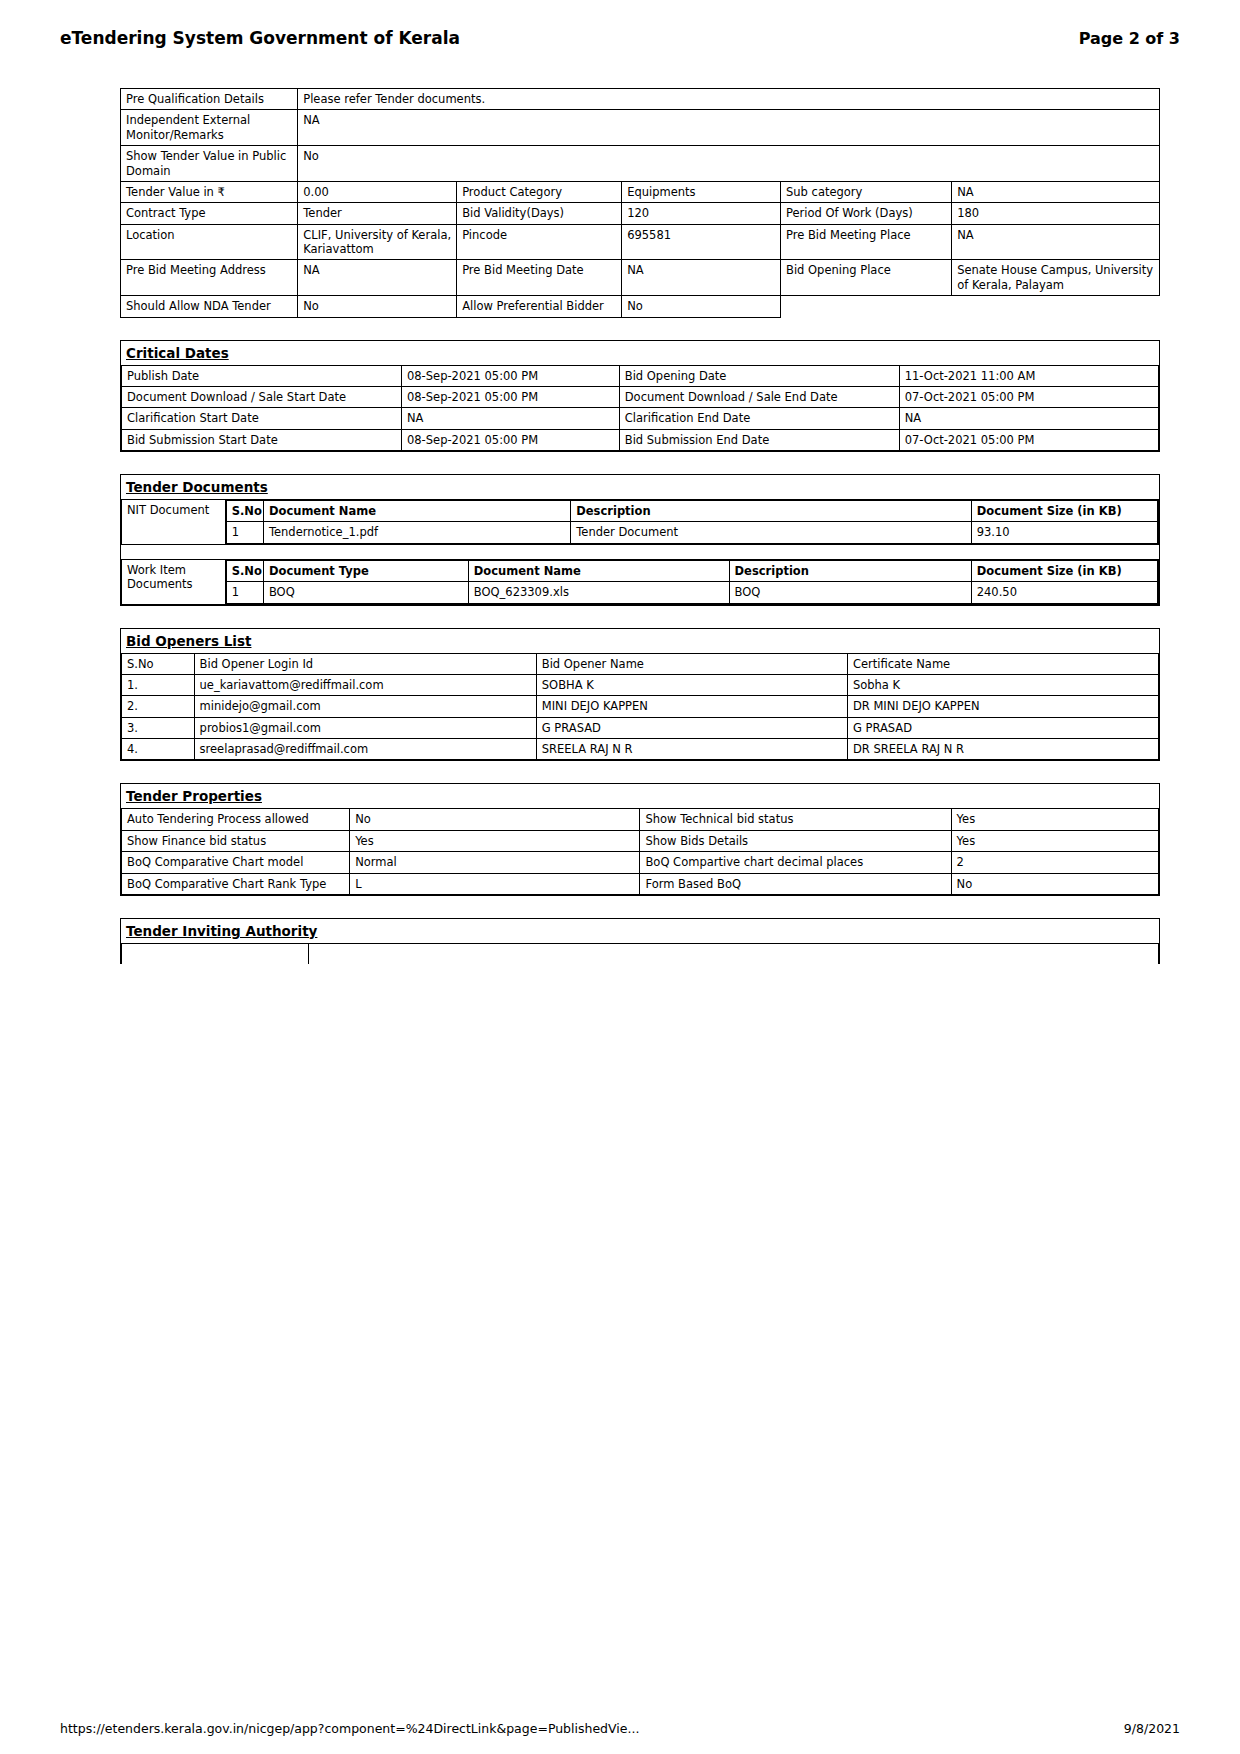eTendering System Government of Kerala
Page 2 of 3
| Pre Qualification Details | Please refer Tender documents. |
| Independent External Monitor/Remarks | NA |
| Show Tender Value in Public Domain | No |
| Tender Value in ₹ | 0.00 | Product Category | Equipments | Sub category | NA |
| Contract Type | Tender | Bid Validity(Days) | 120 | Period Of Work (Days) | 180 |
| Location | CLIF, University of Kerala, Kariavattom | Pincode | 695581 | Pre Bid Meeting Place | NA |
| Pre Bid Meeting Address | NA | Pre Bid Meeting Date | NA | Bid Opening Place | Senate House Campus, University of Kerala, Palayam |
| Should Allow NDA Tender | No | Allow Preferential Bidder | No | | |
Critical Dates
| Publish Date | 08-Sep-2021 05:00 PM | Bid Opening Date | 11-Oct-2021 11:00 AM |
| Document Download / Sale Start Date | 08-Sep-2021 05:00 PM | Document Download / Sale End Date | 07-Oct-2021 05:00 PM |
| Clarification Start Date | NA | Clarification End Date | NA |
| Bid Submission Start Date | 08-Sep-2021 05:00 PM | Bid Submission End Date | 07-Oct-2021 05:00 PM |
Tender Documents
| NIT Document | / S.No / Document Name / Description / Document Size (in KB) / / --- / --- / --- / --- / / 1 / Tendernotice_1.pdf / Tender Document / 93.10 / |
| Work Item Documents | / S.No / Document Type / Document Name / Description / Document Size (in KB) / / --- / --- / --- / --- / --- / / 1 / BOQ / BOQ_623309.xls / BOQ / 240.50 / |
Bid Openers List
| S.No | Bid Opener Login Id | Bid Opener Name | Certificate Name |
| 1. | ue_kariavattom@rediffmail.com | SOBHA K | Sobha K |
| 2. | minidejo@gmail.com | MINI DEJO KAPPEN | DR MINI DEJO KAPPEN |
| 3. | probios1@gmail.com | G PRASAD | G PRASAD |
| 4. | sreelaprasad@rediffmail.com | SREELA RAJ N R | DR SREELA RAJ N R |
Tender Properties
| Auto Tendering Process allowed | No | Show Technical bid status | Yes |
| Show Finance bid status | Yes | Show Bids Details | Yes |
| BoQ Comparative Chart model | Normal | BoQ Compartive chart decimal places | 2 |
| BoQ Comparative Chart Rank Type | L | Form Based BoQ | No |
Tender Inviting Authority
https://etenders.kerala.gov.in/nicgep/app?component=%24DirectLink&page=PublishedVie...
9/8/2021